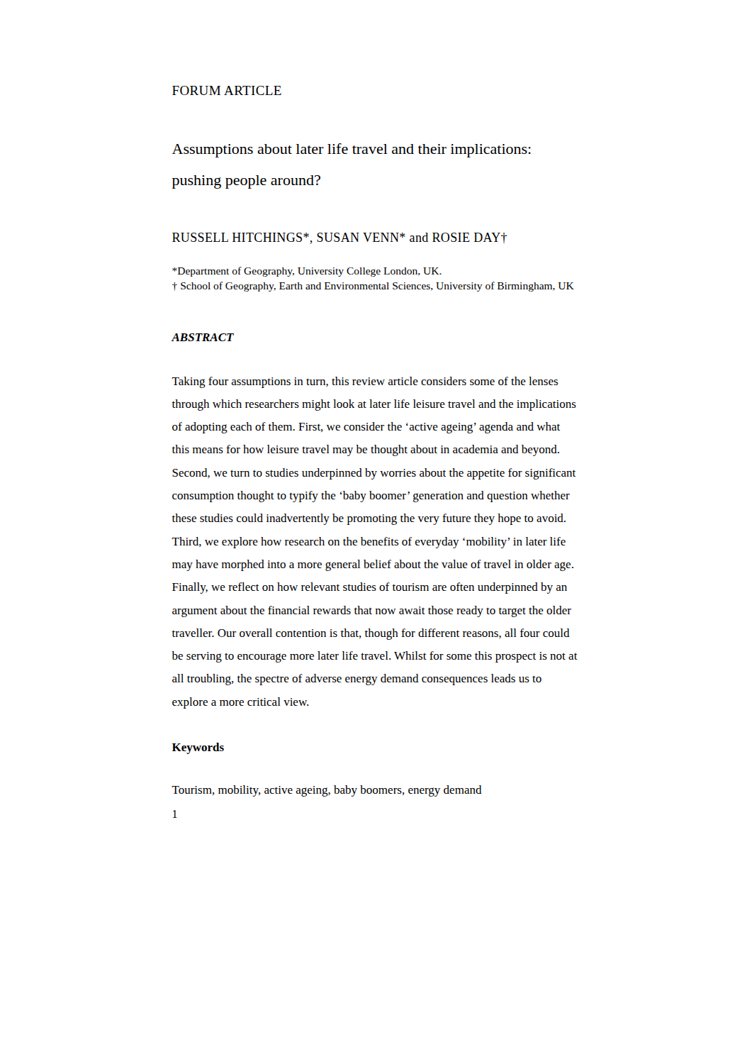FORUM ARTICLE
Assumptions about later life travel and their implications: pushing people around?
RUSSELL HITCHINGS*, SUSAN VENN* and ROSIE DAY†
*Department of Geography, University College London, UK.
† School of Geography, Earth and Environmental Sciences, University of Birmingham, UK
ABSTRACT
Taking four assumptions in turn, this review article considers some of the lenses through which researchers might look at later life leisure travel and the implications of adopting each of them. First, we consider the ‘active ageing’ agenda and what this means for how leisure travel may be thought about in academia and beyond. Second, we turn to studies underpinned by worries about the appetite for significant consumption thought to typify the ‘baby boomer’ generation and question whether these studies could inadvertently be promoting the very future they hope to avoid. Third, we explore how research on the benefits of everyday ‘mobility’ in later life may have morphed into a more general belief about the value of travel in older age. Finally, we reflect on how relevant studies of tourism are often underpinned by an argument about the financial rewards that now await those ready to target the older traveller. Our overall contention is that, though for different reasons, all four could be serving to encourage more later life travel. Whilst for some this prospect is not at all troubling, the spectre of adverse energy demand consequences leads us to explore a more critical view.
Keywords
Tourism, mobility, active ageing, baby boomers, energy demand
1